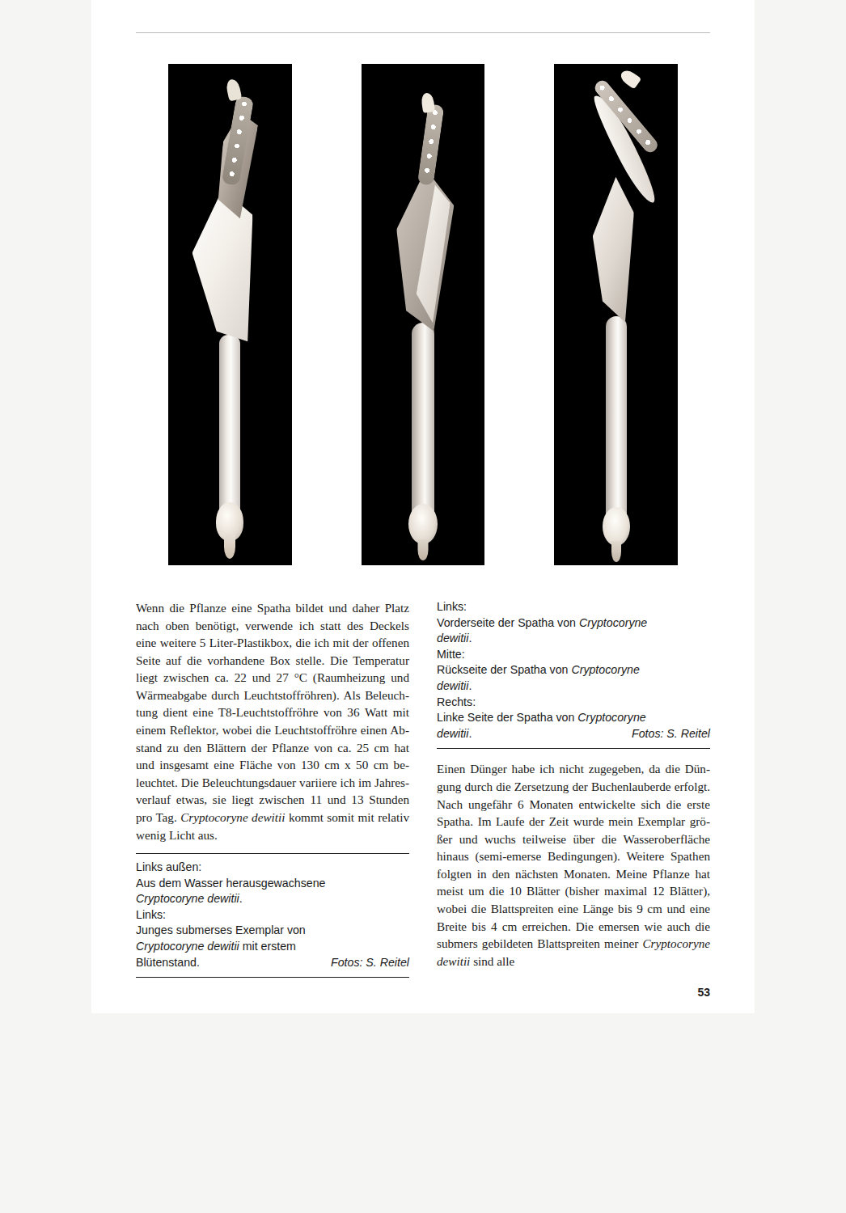Wenn die Pflanze eine Spatha bildet und daher Platz nach oben benötigt, verwende ich statt des Deckels eine weitere 5 Liter-Plastikbox, die ich mit der offenen Seite auf die vorhandene Box stelle. Die Temperatur liegt zwischen ca. 22 und 27 °C (Raumheizung und Wärmeabgabe durch Leuchtstoffröhren). Als Beleuchtung dient eine T8-Leuchtstoffröhre von 36 Watt mit einem Reflektor, wobei die Leuchtstoffröhre einen Abstand zu den Blättern der Pflanze von ca. 25 cm hat und insgesamt eine Fläche von 130 cm x 50 cm beleuchtet. Die Beleuchtungsdauer variiere ich im Jahresverlauf etwas, sie liegt zwischen 11 und 13 Stunden pro Tag. Cryptocoryne dewitii kommt somit mit relativ wenig Licht aus.
Links außen: Aus dem Wasser herausgewachsene Cryptocoryne dewitii. Links: Junges submerses Exemplar von Cryptocoryne dewitii mit erstem Blütenstand. Fotos: S. Reitel
Links: Vorderseite der Spatha von Cryptocoryne dewitii. Mitte: Rückseite der Spatha von Cryptocoryne dewitii. Rechts: Linke Seite der Spatha von Cryptocoryne dewitii. Fotos: S. Reitel
Einen Dünger habe ich nicht zugegeben, da die Düngung durch die Zersetzung der Buchenlauberde erfolgt. Nach ungefähr 6 Monaten entwickelte sich die erste Spatha. Im Laufe der Zeit wurde mein Exemplar größer und wuchs teilweise über die Wasseroberfläche hinaus (semi-emerse Bedingungen). Weitere Spathen folgten in den nächsten Monaten. Meine Pflanze hat meist um die 10 Blätter (bisher maximal 12 Blätter), wobei die Blattspreiten eine Länge bis 9 cm und eine Breite bis 4 cm erreichen. Die emersen wie auch die submers gebildeten Blattspreiten meiner Cryptocoryne dewitii sind alle
53